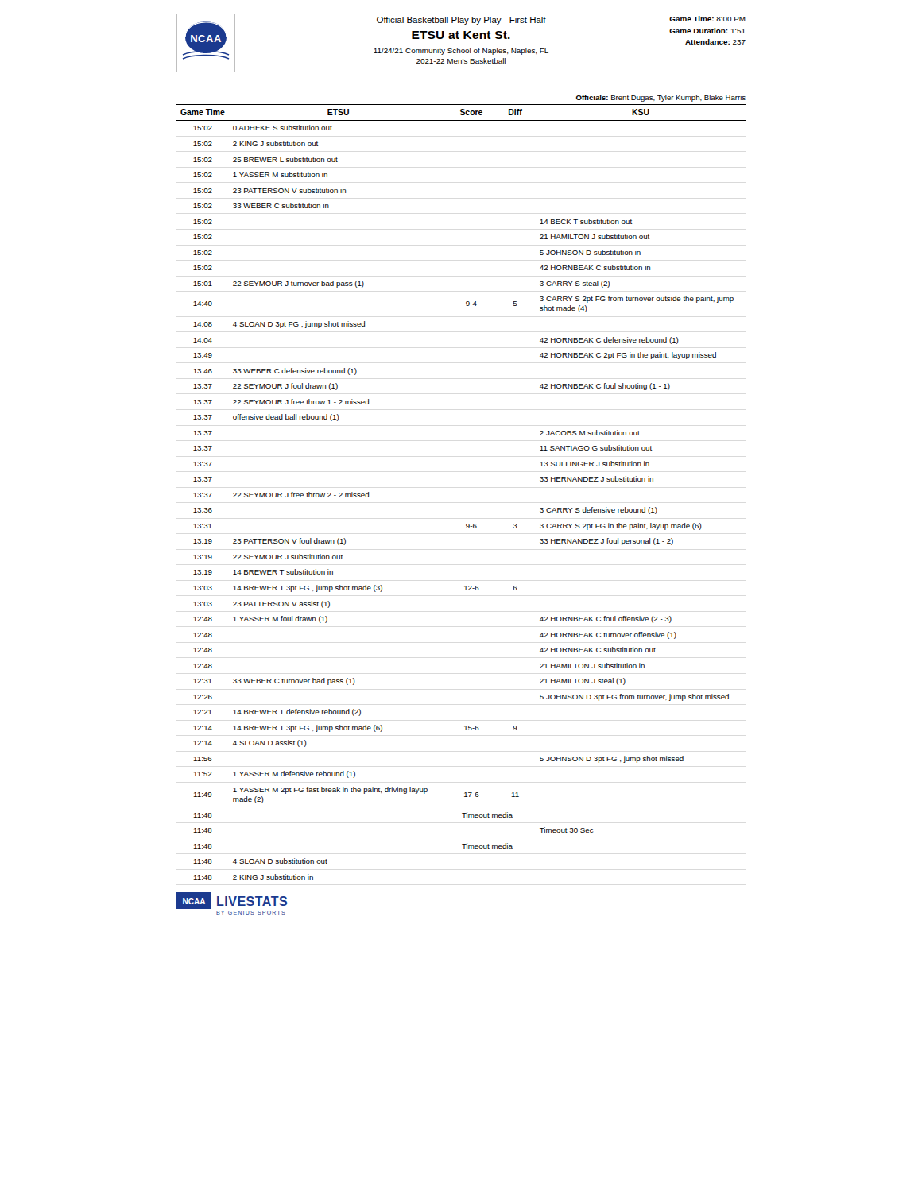NCAA
Official Basketball Play by Play - First Half
ETSU at Kent St.
11/24/21 Community School of Naples, Naples, FL
2021-22 Men's Basketball
Game Time: 8:00 PM
Game Duration: 1:51
Attendance: 237
Officials: Brent Dugas, Tyler Kumph, Blake Harris
| Game Time | ETSU | Score | Diff | KSU |
| --- | --- | --- | --- | --- |
| 15:02 | 0 ADHEKE S substitution out | | | |
| 15:02 | 2 KING J substitution out | | | |
| 15:02 | 25 BREWER L substitution out | | | |
| 15:02 | 1 YASSER M substitution in | | | |
| 15:02 | 23 PATTERSON V substitution in | | | |
| 15:02 | 33 WEBER C substitution in | | | |
| 15:02 | | | | 14 BECK T substitution out |
| 15:02 | | | | 21 HAMILTON J substitution out |
| 15:02 | | | | 5 JOHNSON D substitution in |
| 15:02 | | | | 42 HORNBEAK C substitution in |
| 15:01 | 22 SEYMOUR J turnover bad pass (1) | | | 3 CARRY S steal (2) |
| 14:40 | | 9-4 | 5 | 3 CARRY S 2pt FG from turnover outside the paint, jump shot made (4) |
| 14:08 | 4 SLOAN D 3pt FG , jump shot missed | | | |
| 14:04 | | | | 42 HORNBEAK C defensive rebound (1) |
| 13:49 | | | | 42 HORNBEAK C 2pt FG in the paint, layup missed |
| 13:46 | 33 WEBER C defensive rebound (1) | | | |
| 13:37 | 22 SEYMOUR J foul drawn (1) | | | 42 HORNBEAK C foul shooting (1 - 1) |
| 13:37 | 22 SEYMOUR J free throw 1 - 2 missed | | | |
| 13:37 | offensive dead ball rebound (1) | | | |
| 13:37 | | | | 2 JACOBS M substitution out |
| 13:37 | | | | 11 SANTIAGO G substitution out |
| 13:37 | | | | 13 SULLINGER J substitution in |
| 13:37 | | | | 33 HERNANDEZ J substitution in |
| 13:37 | 22 SEYMOUR J free throw 2 - 2 missed | | | |
| 13:36 | | | | 3 CARRY S defensive rebound (1) |
| 13:31 | | 9-6 | 3 | 3 CARRY S 2pt FG in the paint, layup made (6) |
| 13:19 | 23 PATTERSON V foul drawn (1) | | | 33 HERNANDEZ J foul personal (1 - 2) |
| 13:19 | 22 SEYMOUR J substitution out | | | |
| 13:19 | 14 BREWER T substitution in | | | |
| 13:03 | 14 BREWER T 3pt FG , jump shot made (3) | 12-6 | 6 | |
| 13:03 | 23 PATTERSON V assist (1) | | | |
| 12:48 | 1 YASSER M foul drawn (1) | | | 42 HORNBEAK C foul offensive (2 - 3) |
| 12:48 | | | | 42 HORNBEAK C turnover offensive (1) |
| 12:48 | | | | 42 HORNBEAK C substitution out |
| 12:48 | | | | 21 HAMILTON J substitution in |
| 12:31 | 33 WEBER C turnover bad pass (1) | | | 21 HAMILTON J steal (1) |
| 12:26 | | | | 5 JOHNSON D 3pt FG from turnover, jump shot missed |
| 12:21 | 14 BREWER T defensive rebound (2) | | | |
| 12:14 | 14 BREWER T 3pt FG , jump shot made (6) | 15-6 | 9 | |
| 12:14 | 4 SLOAN D assist (1) | | | |
| 11:56 | | | | 5 JOHNSON D 3pt FG , jump shot missed |
| 11:52 | 1 YASSER M defensive rebound (1) | | | |
| 11:49 | 1 YASSER M 2pt FG fast break in the paint, driving layup made (2) | 17-6 | 11 | |
| 11:48 | Timeout media |
| 11:48 | | | | Timeout 30 Sec |
| 11:48 | Timeout media |
| 11:48 | 4 SLOAN D substitution out | | | |
| 11:48 | 2 KING J substitution in | | | |
NCAA LIVESTATS BY GENIUS SPORTS